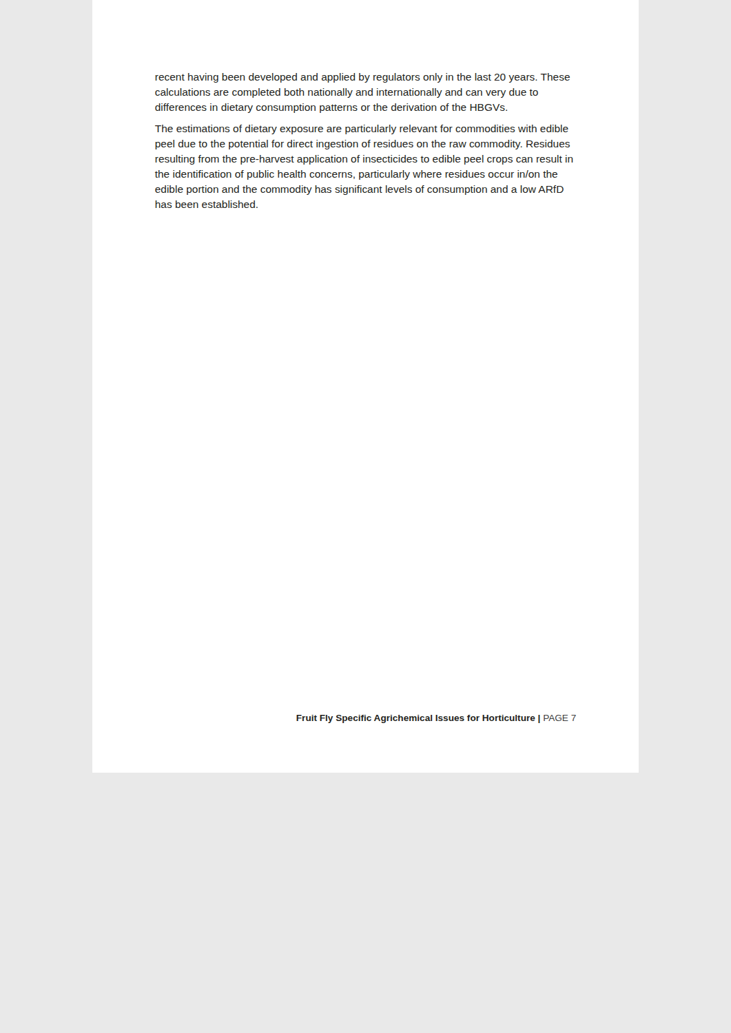recent having been developed and applied by regulators only in the last 20 years. These calculations are completed both nationally and internationally and can very due to differences in dietary consumption patterns or the derivation of the HBGVs.
The estimations of dietary exposure are particularly relevant for commodities with edible peel due to the potential for direct ingestion of residues on the raw commodity. Residues resulting from the pre-harvest application of insecticides to edible peel crops can result in the identification of public health concerns, particularly where residues occur in/on the edible portion and the commodity has significant levels of consumption and a low ARfD has been established.
Fruit Fly Specific Agrichemical Issues for Horticulture | PAGE 7